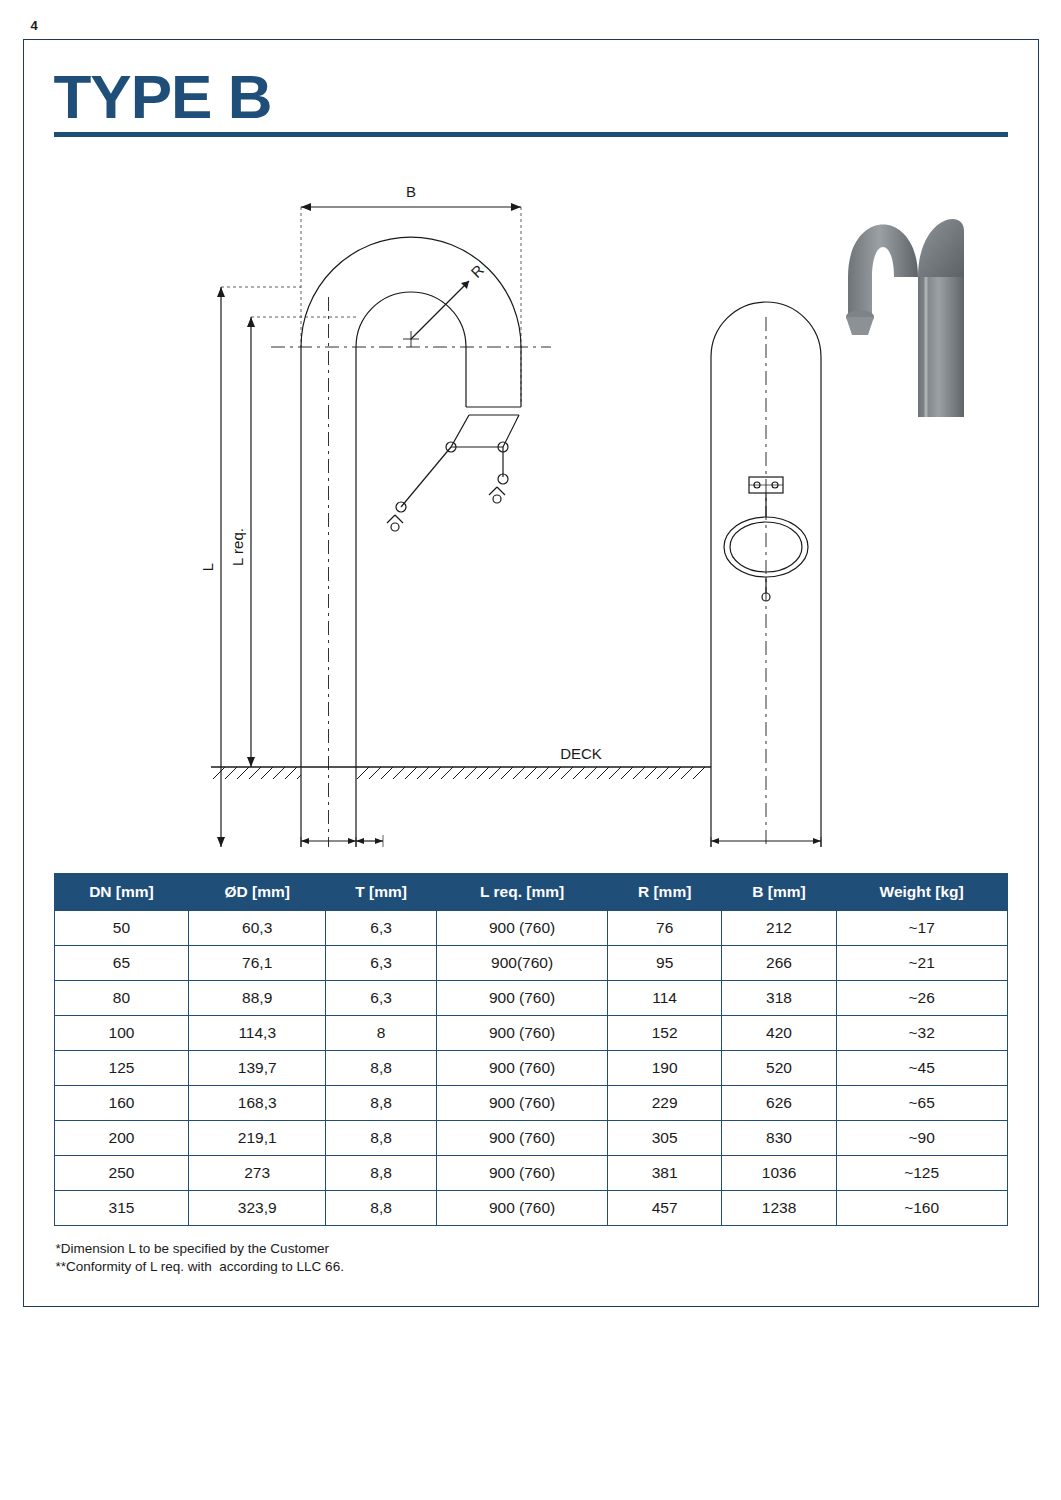4
TYPE B
B R L req. L DECK ØDN T ØD
| DN [mm] | ØD [mm] | T [mm] | L req. [mm] | R [mm] | B [mm] | Weight [kg] |
| --- | --- | --- | --- | --- | --- | --- |
| 50 | 60,3 | 6,3 | 900 (760) | 76 | 212 | ~17 |
| 65 | 76,1 | 6,3 | 900(760) | 95 | 266 | ~21 |
| 80 | 88,9 | 6,3 | 900 (760) | 114 | 318 | ~26 |
| 100 | 114,3 | 8 | 900 (760) | 152 | 420 | ~32 |
| 125 | 139,7 | 8,8 | 900 (760) | 190 | 520 | ~45 |
| 160 | 168,3 | 8,8 | 900 (760) | 229 | 626 | ~65 |
| 200 | 219,1 | 8,8 | 900 (760) | 305 | 830 | ~90 |
| 250 | 273 | 8,8 | 900 (760) | 381 | 1036 | ~125 |
| 315 | 323,9 | 8,8 | 900 (760) | 457 | 1238 | ~160 |
*Dimension L to be specified by the Customer
**Conformity of L req. with according to LLC 66.